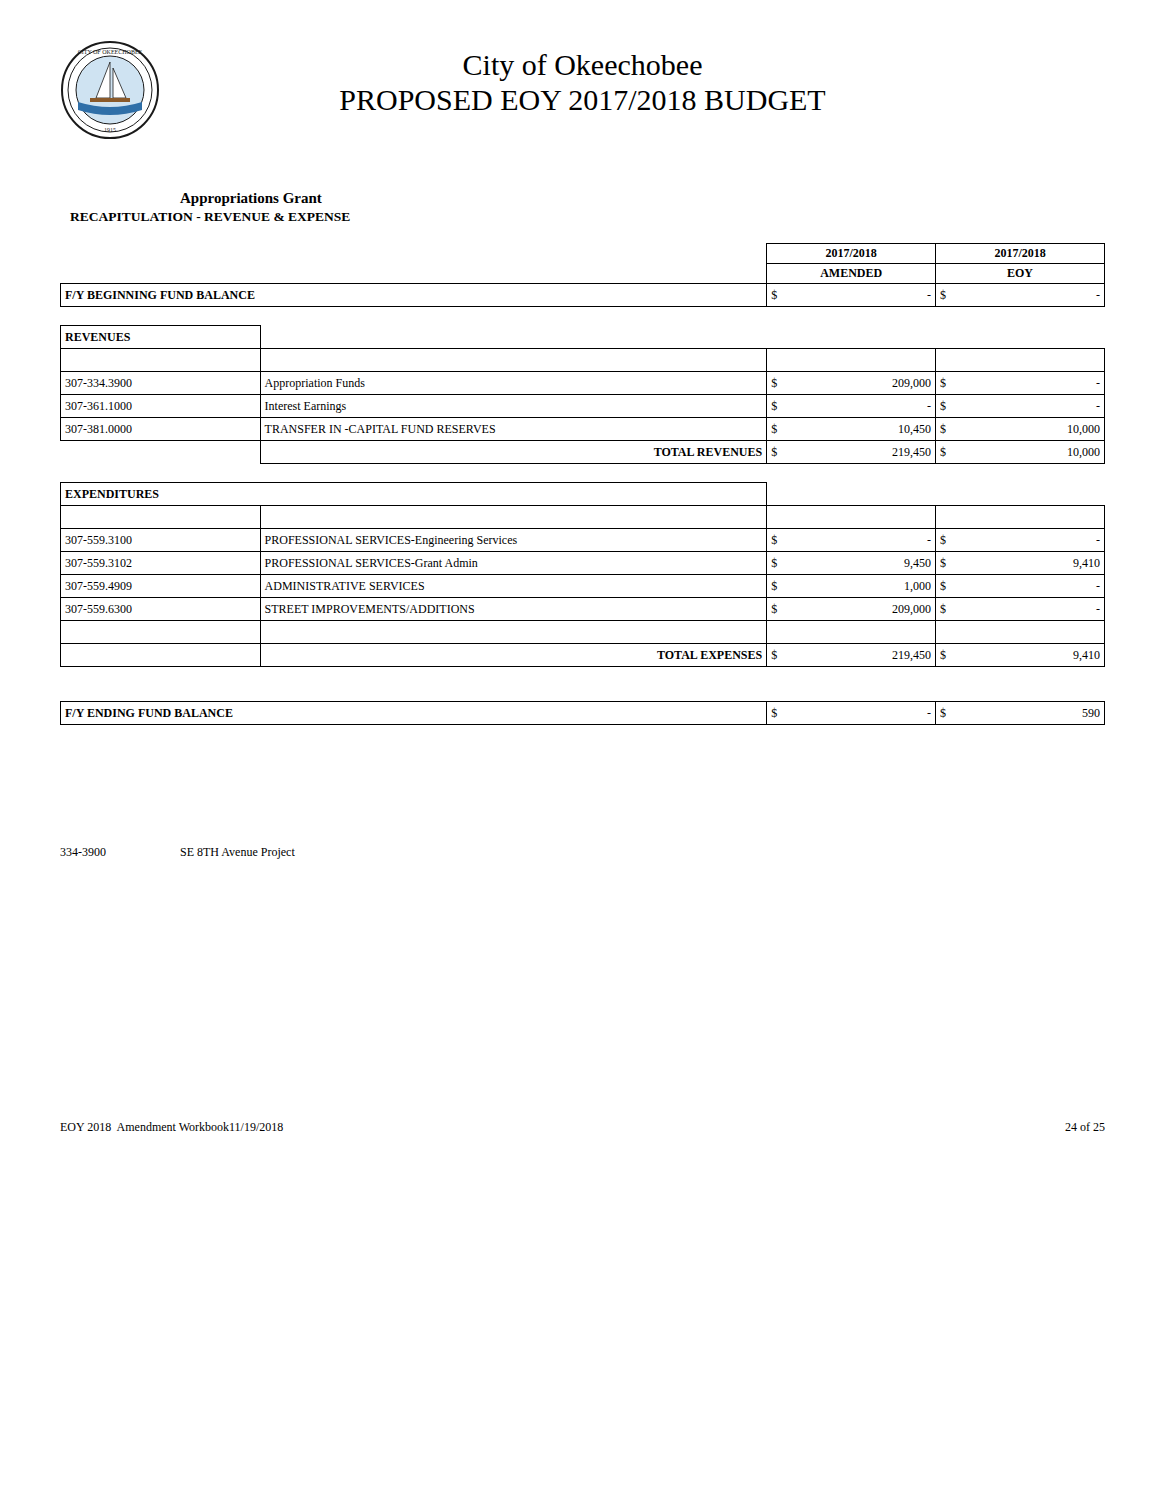CITY OF OKEECHOBEE 1915
City of Okeechobee
PROPOSED EOY 2017/2018 BUDGET
Appropriations Grant
RECAPITULATION - REVENUE & EXPENSE
| | | 2017/2018 | 2017/2018 |
| | | AMENDED | EOY |
| F/Y BEGINNING FUND BALANCE | $ - | $ - |
| REVENUES | | | |
| 307-334.3900 | Appropriation Funds | $ 209,000 | $ - |
| 307-361.1000 | Interest Earnings | $ - | $ - |
| 307-381.0000 | TRANSFER IN -CAPITAL FUND RESERVES | $ 10,450 | $ 10,000 |
| | TOTAL REVENUES | $ 219,450 | $ 10,000 |
| EXPENDITURES | | |
| 307-559.3100 | PROFESSIONAL SERVICES-Engineering Services | $ - | $ - |
| 307-559.3102 | PROFESSIONAL SERVICES-Grant Admin | $ 9,450 | $ 9,410 |
| 307-559.4909 | ADMINISTRATIVE SERVICES | $ 1,000 | $ - |
| 307-559.6300 | STREET IMPROVEMENTS/ADDITIONS | $ 209,000 | $ - |
| | TOTAL EXPENSES | $ 219,450 | $ 9,410 |
| F/Y ENDING FUND BALANCE | $ - | $ 590 |
334-3900 SE 8TH Avenue Project
EOY 2018 Amendment Workbook11/19/2018
24 of 25